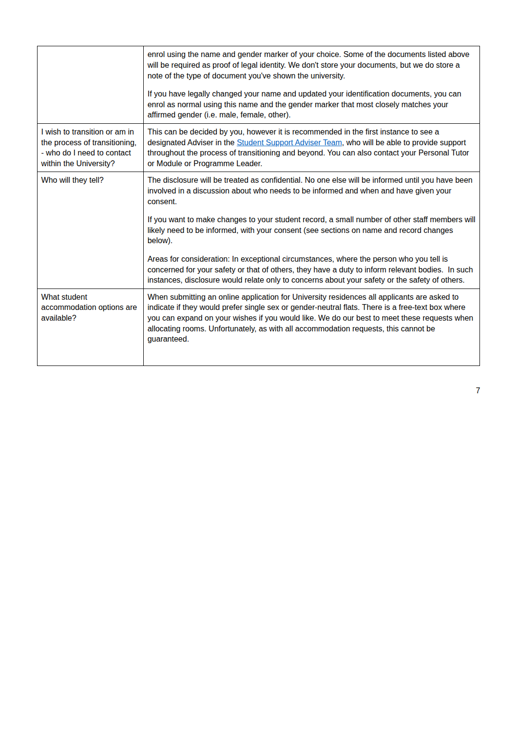| | enrol using the name and gender marker of your choice. Some of the documents listed above will be required as proof of legal identity. We don't store your documents, but we do store a note of the type of document you've shown the university. If you have legally changed your name and updated your identification documents, you can enrol as normal using this name and the gender marker that most closely matches your affirmed gender (i.e. male, female, other). |
| I wish to transition or am in the process of transitioning, - who do I need to contact within the University? | This can be decided by you, however it is recommended in the first instance to see a designated Adviser in the Student Support Adviser Team , who will be able to provide support throughout the process of transitioning and beyond. You can also contact your Personal Tutor or Module or Programme Leader. |
| Who will they tell? | The disclosure will be treated as confidential. No one else will be informed until you have been involved in a discussion about who needs to be informed and when and have given your consent. If you want to make changes to your student record, a small number of other staff members will likely need to be informed, with your consent (see sections on name and record changes below). Areas for consideration: In exceptional circumstances, where the person who you tell is concerned for your safety or that of others, they have a duty to inform relevant bodies. In such instances, disclosure would relate only to concerns about your safety or the safety of others. |
| What student accommodation options are available? | When submitting an online application for University residences all applicants are asked to indicate if they would prefer single sex or gender-neutral flats. There is a free-text box where you can expand on your wishes if you would like. We do our best to meet these requests when allocating rooms. Unfortunately, as with all accommodation requests, this cannot be guaranteed. |
7